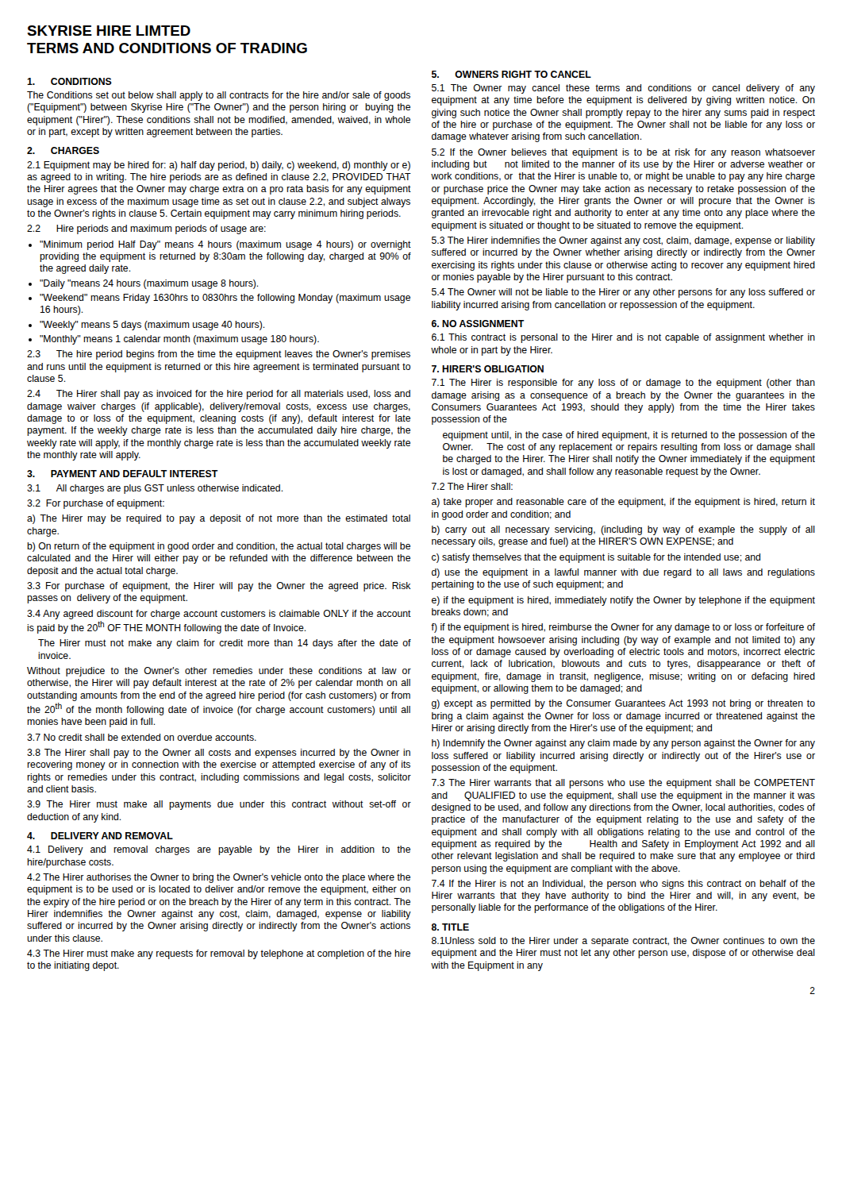SKYRISE HIRE LIMTED
TERMS AND CONDITIONS OF TRADING
1. CONDITIONS
The Conditions set out below shall apply to all contracts for the hire and/or sale of goods ("Equipment") between Skyrise Hire ("The Owner") and the person hiring or buying the equipment ("Hirer"). These conditions shall not be modified, amended, waived, in whole or in part, except by written agreement between the parties.
2. CHARGES
2.1 Equipment may be hired for: a) half day period, b) daily, c) weekend, d) monthly or e) as agreed to in writing. The hire periods are as defined in clause 2.2, PROVIDED THAT the Hirer agrees that the Owner may charge extra on a pro rata basis for any equipment usage in excess of the maximum usage time as set out in clause 2.2, and subject always to the Owner's rights in clause 5. Certain equipment may carry minimum hiring periods.
2.2 Hire periods and maximum periods of usage are:
"Minimum period Half Day" means 4 hours (maximum usage 4 hours) or overnight providing the equipment is returned by 8:30am the following day, charged at 90% of the agreed daily rate.
"Daily "means 24 hours (maximum usage 8 hours).
"Weekend" means Friday 1630hrs to 0830hrs the following Monday (maximum usage 16 hours).
"Weekly" means 5 days (maximum usage 40 hours).
"Monthly" means 1 calendar month (maximum usage 180 hours).
2.3 The hire period begins from the time the equipment leaves the Owner's premises and runs until the equipment is returned or this hire agreement is terminated pursuant to clause 5.
2.4 The Hirer shall pay as invoiced for the hire period for all materials used, loss and damage waiver charges (if applicable), delivery/removal costs, excess use charges, damage to or loss of the equipment, cleaning costs (if any), default interest for late payment. If the weekly charge rate is less than the accumulated daily hire charge, the weekly rate will apply, if the monthly charge rate is less than the accumulated weekly rate the monthly rate will apply.
3. PAYMENT AND DEFAULT INTEREST
3.1 All charges are plus GST unless otherwise indicated.
3.2 For purchase of equipment:
a) The Hirer may be required to pay a deposit of not more than the estimated total charge.
b) On return of the equipment in good order and condition, the actual total charges will be calculated and the Hirer will either pay or be refunded with the difference between the deposit and the actual total charge.
3.3 For purchase of equipment, the Hirer will pay the Owner the agreed price. Risk passes on delivery of the equipment.
3.4 Any agreed discount for charge account customers is claimable ONLY if the account is paid by the 20th OF THE MONTH following the date of Invoice.
The Hirer must not make any claim for credit more than 14 days after the date of invoice.
Without prejudice to the Owner's other remedies under these conditions at law or otherwise, the Hirer will pay default interest at the rate of 2% per calendar month on all outstanding amounts from the end of the agreed hire period (for cash customers) or from the 20th of the month following date of invoice (for charge account customers) until all monies have been paid in full.
3.7 No credit shall be extended on overdue accounts.
3.8 The Hirer shall pay to the Owner all costs and expenses incurred by the Owner in recovering money or in connection with the exercise or attempted exercise of any of its rights or remedies under this contract, including commissions and legal costs, solicitor and client basis.
3.9 The Hirer must make all payments due under this contract without set-off or deduction of any kind.
4. DELIVERY AND REMOVAL
4.1 Delivery and removal charges are payable by the Hirer in addition to the hire/purchase costs.
4.2 The Hirer authorises the Owner to bring the Owner's vehicle onto the place where the equipment is to be used or is located to deliver and/or remove the equipment, either on the expiry of the hire period or on the breach by the Hirer of any term in this contract. The Hirer indemnifies the Owner against any cost, claim, damaged, expense or liability suffered or incurred by the Owner arising directly or indirectly from the Owner's actions under this clause.
4.3 The Hirer must make any requests for removal by telephone at completion of the hire to the initiating depot.
5. OWNERS RIGHT TO CANCEL
5.1 The Owner may cancel these terms and conditions or cancel delivery of any equipment at any time before the equipment is delivered by giving written notice. On giving such notice the Owner shall promptly repay to the hirer any sums paid in respect of the hire or purchase of the equipment. The Owner shall not be liable for any loss or damage whatever arising from such cancellation.
5.2 If the Owner believes that equipment is to be at risk for any reason whatsoever including but not limited to the manner of its use by the Hirer or adverse weather or work conditions, or that the Hirer is unable to, or might be unable to pay any hire charge or purchase price the Owner may take action as necessary to retake possession of the equipment. Accordingly, the Hirer grants the Owner or will procure that the Owner is granted an irrevocable right and authority to enter at any time onto any place where the equipment is situated or thought to be situated to remove the equipment.
5.3 The Hirer indemnifies the Owner against any cost, claim, damage, expense or liability suffered or incurred by the Owner whether arising directly or indirectly from the Owner exercising its rights under this clause or otherwise acting to recover any equipment hired or monies payable by the Hirer pursuant to this contract.
5.4 The Owner will not be liable to the Hirer or any other persons for any loss suffered or liability incurred arising from cancellation or repossession of the equipment.
6. NO ASSIGNMENT
6.1 This contract is personal to the Hirer and is not capable of assignment whether in whole or in part by the Hirer.
7. HIRER'S OBLIGATION
7.1 The Hirer is responsible for any loss of or damage to the equipment (other than damage arising as a consequence of a breach by the Owner the guarantees in the Consumers Guarantees Act 1993, should they apply) from the time the Hirer takes possession of the
equipment until, in the case of hired equipment, it is returned to the possession of the Owner. The cost of any replacement or repairs resulting from loss or damage shall be charged to the Hirer. The Hirer shall notify the Owner immediately if the equipment is lost or damaged, and shall follow any reasonable request by the Owner.
7.2 The Hirer shall:
a) take proper and reasonable care of the equipment, if the equipment is hired, return it in good order and condition; and
b) carry out all necessary servicing, (including by way of example the supply of all necessary oils, grease and fuel) at the HIRER'S OWN EXPENSE; and
c) satisfy themselves that the equipment is suitable for the intended use; and
d) use the equipment in a lawful manner with due regard to all laws and regulations pertaining to the use of such equipment; and
e) if the equipment is hired, immediately notify the Owner by telephone if the equipment breaks down; and
f) if the equipment is hired, reimburse the Owner for any damage to or loss or forfeiture of the equipment howsoever arising including (by way of example and not limited to) any loss of or damage caused by overloading of electric tools and motors, incorrect electric current, lack of lubrication, blowouts and cuts to tyres, disappearance or theft of equipment, fire, damage in transit, negligence, misuse; writing on or defacing hired equipment, or allowing them to be damaged; and
g) except as permitted by the Consumer Guarantees Act 1993 not bring or threaten to bring a claim against the Owner for loss or damage incurred or threatened against the Hirer or arising directly from the Hirer's use of the equipment; and
h) Indemnify the Owner against any claim made by any person against the Owner for any loss suffered or liability incurred arising directly or indirectly out of the Hirer's use or possession of the equipment.
7.3 The Hirer warrants that all persons who use the equipment shall be COMPETENT and QUALIFIED to use the equipment, shall use the equipment in the manner it was designed to be used, and follow any directions from the Owner, local authorities, codes of practice of the manufacturer of the equipment relating to the use and safety of the equipment and shall comply with all obligations relating to the use and control of the equipment as required by the Health and Safety in Employment Act 1992 and all other relevant legislation and shall be required to make sure that any employee or third person using the equipment are compliant with the above.
7.4 If the Hirer is not an Individual, the person who signs this contract on behalf of the Hirer warrants that they have authority to bind the Hirer and will, in any event, be personally liable for the performance of the obligations of the Hirer.
8. TITLE
8.1Unless sold to the Hirer under a separate contract, the Owner continues to own the equipment and the Hirer must not let any other person use, dispose of or otherwise deal with the Equipment in any
2